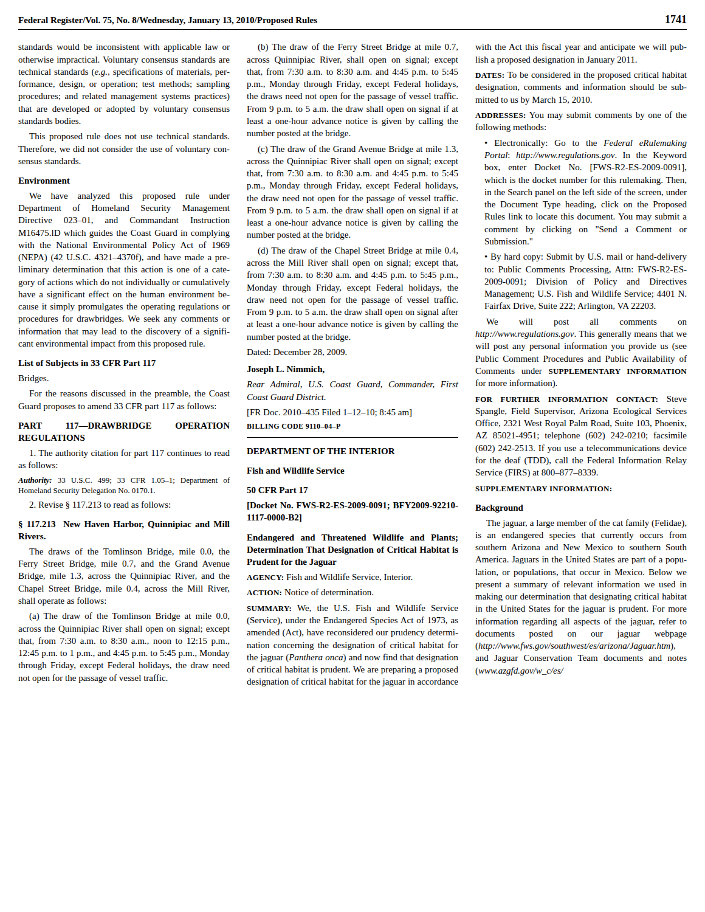Federal Register/Vol. 75, No. 8/Wednesday, January 13, 2010/Proposed Rules
1741
standards would be inconsistent with applicable law or otherwise impractical. Voluntary consensus standards are technical standards (e.g., specifications of materials, performance, design, or operation; test methods; sampling procedures; and related management systems practices) that are developed or adopted by voluntary consensus standards bodies.
This proposed rule does not use technical standards. Therefore, we did not consider the use of voluntary consensus standards.
Environment
We have analyzed this proposed rule under Department of Homeland Security Management Directive 023–01, and Commandant Instruction M16475.lD which guides the Coast Guard in complying with the National Environmental Policy Act of 1969 (NEPA) (42 U.S.C. 4321–4370f), and have made a preliminary determination that this action is one of a category of actions which do not individually or cumulatively have a significant effect on the human environment because it simply promulgates the operating regulations or procedures for drawbridges. We seek any comments or information that may lead to the discovery of a significant environmental impact from this proposed rule.
List of Subjects in 33 CFR Part 117
Bridges.
For the reasons discussed in the preamble, the Coast Guard proposes to amend 33 CFR part 117 as follows:
PART 117—DRAWBRIDGE OPERATION REGULATIONS
1. The authority citation for part 117 continues to read as follows:
Authority: 33 U.S.C. 499; 33 CFR 1.05–1; Department of Homeland Security Delegation No. 0170.1.
2. Revise § 117.213 to read as follows:
§ 117.213 New Haven Harbor, Quinnipiac and Mill Rivers.
The draws of the Tomlinson Bridge, mile 0.0, the Ferry Street Bridge, mile 0.7, and the Grand Avenue Bridge, mile 1.3, across the Quinnipiac River, and the Chapel Street Bridge, mile 0.4, across the Mill River, shall operate as follows:
(a) The draw of the Tomlinson Bridge at mile 0.0, across the Quinnipiac River shall open on signal; except that, from 7:30 a.m. to 8:30 a.m., noon to 12:15 p.m., 12:45 p.m. to 1 p.m., and 4:45 p.m. to 5:45 p.m., Monday through Friday, except Federal holidays, the draw need not open for the passage of vessel traffic.
(b) The draw of the Ferry Street Bridge at mile 0.7, across Quinnipiac River, shall open on signal; except that, from 7:30 a.m. to 8:30 a.m. and 4:45 p.m. to 5:45 p.m., Monday through Friday, except Federal holidays, the draws need not open for the passage of vessel traffic. From 9 p.m. to 5 a.m. the draw shall open on signal if at least a one-hour advance notice is given by calling the number posted at the bridge.
(c) The draw of the Grand Avenue Bridge at mile 1.3, across the Quinnipiac River shall open on signal; except that, from 7:30 a.m. to 8:30 a.m. and 4:45 p.m. to 5:45 p.m., Monday through Friday, except Federal holidays, the draw need not open for the passage of vessel traffic. From 9 p.m. to 5 a.m. the draw shall open on signal if at least a one-hour advance notice is given by calling the number posted at the bridge.
(d) The draw of the Chapel Street Bridge at mile 0.4, across the Mill River shall open on signal; except that, from 7:30 a.m. to 8:30 a.m. and 4:45 p.m. to 5:45 p.m., Monday through Friday, except Federal holidays, the draw need not open for the passage of vessel traffic. From 9 p.m. to 5 a.m. the draw shall open on signal after at least a one-hour advance notice is given by calling the number posted at the bridge.
Dated: December 28, 2009.
Joseph L. Nimmich,
Rear Admiral, U.S. Coast Guard, Commander, First Coast Guard District.
[FR Doc. 2010–435 Filed 1–12–10; 8:45 am]
BILLING CODE 9110–04–P
DEPARTMENT OF THE INTERIOR
Fish and Wildlife Service
50 CFR Part 17
[Docket No. FWS-R2-ES-2009-0091; BFY2009-92210-1117-0000-B2]
Endangered and Threatened Wildlife and Plants; Determination That Designation of Critical Habitat is Prudent for the Jaguar
AGENCY: Fish and Wildlife Service, Interior.
ACTION: Notice of determination.
SUMMARY: We, the U.S. Fish and Wildlife Service (Service), under the Endangered Species Act of 1973, as amended (Act), have reconsidered our prudency determination concerning the designation of critical habitat for the jaguar (Panthera onca) and now find that designation of critical habitat is prudent. We are preparing a proposed designation of critical habitat for the jaguar in accordance with the Act this fiscal year and anticipate we will publish a proposed designation in January 2011.
DATES: To be considered in the proposed critical habitat designation, comments and information should be submitted to us by March 15, 2010.
ADDRESSES: You may submit comments by one of the following methods:
Electronically: Go to the Federal eRulemaking Portal: http://www.regulations.gov. In the Keyword box, enter Docket No. [FWS-R2-ES-2009-0091], which is the docket number for this rulemaking. Then, in the Search panel on the left side of the screen, under the Document Type heading, click on the Proposed Rules link to locate this document. You may submit a comment by clicking on "Send a Comment or Submission."
By hard copy: Submit by U.S. mail or hand-delivery to: Public Comments Processing, Attn: FWS-R2-ES-2009-0091; Division of Policy and Directives Management; U.S. Fish and Wildlife Service; 4401 N. Fairfax Drive, Suite 222; Arlington, VA 22203.
We will post all comments on http://www.regulations.gov. This generally means that we will post any personal information you provide us (see Public Comment Procedures and Public Availability of Comments under SUPPLEMENTARY INFORMATION for more information).
FOR FURTHER INFORMATION CONTACT: Steve Spangle, Field Supervisor, Arizona Ecological Services Office, 2321 West Royal Palm Road, Suite 103, Phoenix, AZ 85021-4951; telephone (602) 242-0210; facsimile (602) 242-2513. If you use a telecommunications device for the deaf (TDD), call the Federal Information Relay Service (FIRS) at 800–877–8339.
SUPPLEMENTARY INFORMATION:
Background
The jaguar, a large member of the cat family (Felidae), is an endangered species that currently occurs from southern Arizona and New Mexico to southern South America. Jaguars in the United States are part of a population, or populations, that occur in Mexico. Below we present a summary of relevant information we used in making our determination that designating critical habitat in the United States for the jaguar is prudent. For more information regarding all aspects of the jaguar, refer to documents posted on our jaguar webpage (http://www.fws.gov/southwest/es/arizona/Jaguar.htm), and Jaguar Conservation Team documents and notes (www.azgfd.gov/w_c/es/